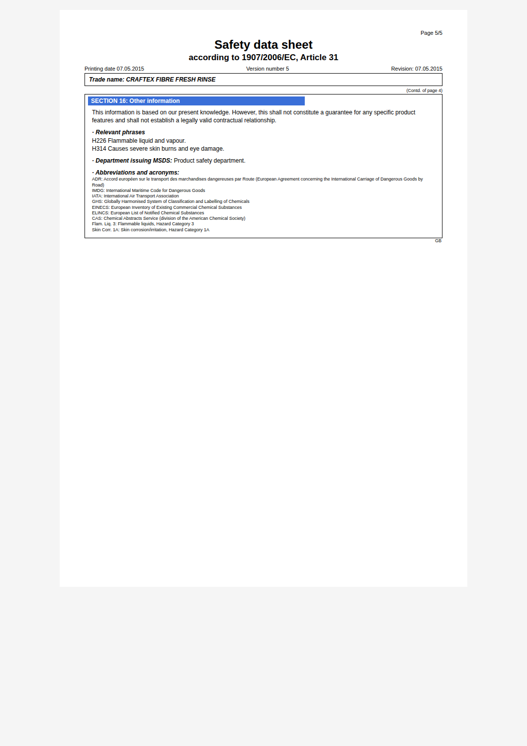Page 5/5
Safety data sheet
according to 1907/2006/EC, Article 31
Printing date 07.05.2015 Version number 5 Revision: 07.05.2015
Trade name: CRAFTEX FIBRE FRESH RINSE
(Contd. of page 4)
SECTION 16: Other information
This information is based on our present knowledge. However, this shall not constitute a guarantee for any specific product features and shall not establish a legally valid contractual relationship.
· Relevant phrases
H226 Flammable liquid and vapour.
H314 Causes severe skin burns and eye damage.
· Department issuing MSDS: Product safety department.
· Abbreviations and acronyms:
ADR: Accord européen sur le transport des marchandises dangereuses par Route (European Agreement concerning the International Carriage of Dangerous Goods by Road)
IMDG: International Maritime Code for Dangerous Goods
IATA: International Air Transport Association
GHS: Globally Harmonised System of Classification and Labelling of Chemicals
EINECS: European Inventory of Existing Commercial Chemical Substances
ELINCS: European List of Notified Chemical Substances
CAS: Chemical Abstracts Service (division of the American Chemical Society)
Flam. Liq. 3: Flammable liquids, Hazard Category 3
Skin Corr. 1A: Skin corrosion/irritation, Hazard Category 1A
GB